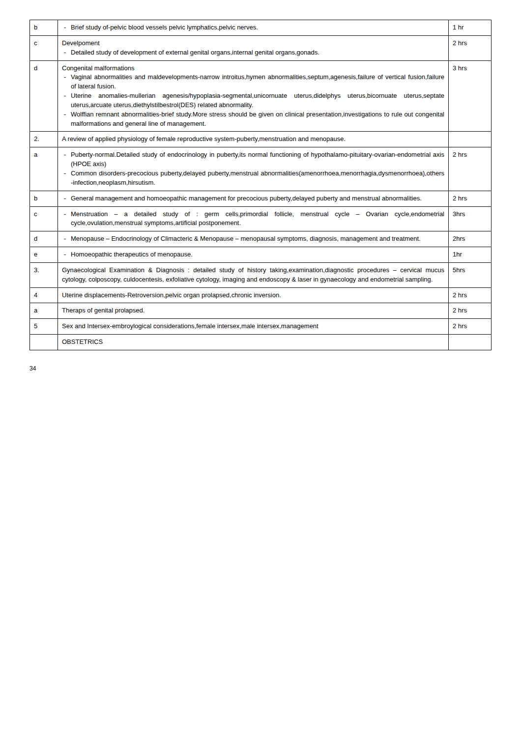| b | Brief study of-pelvic blood vessels pelvic lymphatics,pelvic nerves. | 1 hr |
| c | Develpoment Detailed study of development of external genital organs,internal genital organs,gonads. | 2 hrs |
| d | Congenital malformations Vaginal abnormalities and maldevelopments-narrow introitus,hymen abnormalities,septum,agenesis,failure of vertical fusion,failure of lateral fusion. Uterine anomalies-mullerian agenesis/hypoplasia-segmental,unicornuate uterus,didelphys uterus,bicornuate uterus,septate uterus,arcuate uterus,diethylstilbestrol(DES) related abnormality. Wolffian remnant abnormalities-brief study.More stress should be given on clinical presentation,investigations to rule out congenital malformations and general line of management. | 3 hrs |
| 2. | A review of applied physiology of female reproductive system-puberty,menstruation and menopause. | |
| a | Puberty-normal.Detailed study of endocrinology in puberty,its normal functioning of hypothalamo-pituitary-ovarian-endometrial axis (HPOE axis) Common disorders-precocious puberty,delayed puberty,menstrual abnormalities(amenorrhoea,menorrhagia,dysmenorrhoea),others -infection,neoplasm,hirsutism. | 2 hrs |
| b | General management and homoeopathic management for precocious puberty,delayed puberty and menstrual abnormalities. | 2 hrs |
| c | Menstruation – a detailed study of : germ cells,primordial follicle, menstrual cycle – Ovarian cycle,endometrial cycle,ovulation,menstrual symptoms,artificial postponement. | 3hrs |
| d | Menopause – Endocrinology of Climacteric & Menopause – menopausal symptoms, diagnosis, management and treatment. | 2hrs |
| e | Homoeopathic therapeutics of menopause. | 1hr |
| 3. | Gynaecological Examination & Diagnosis : detailed study of history taking,examination,diagnostic procedures – cervical mucus cytology, colposcopy, culdocentesis, exfoliative cytology, imaging and endoscopy & laser in gynaecology and endometrial sampling. | 5hrs |
| 4 | Uterine displacements-Retroversion,pelvic organ prolapsed,chronic inversion. | 2 hrs |
| a | Theraps of genital prolapsed. | 2 hrs |
| 5 | Sex and Intersex-embroylogical considerations,female intersex,male intersex,management | 2 hrs |
| | OBSTETRICS | |
34